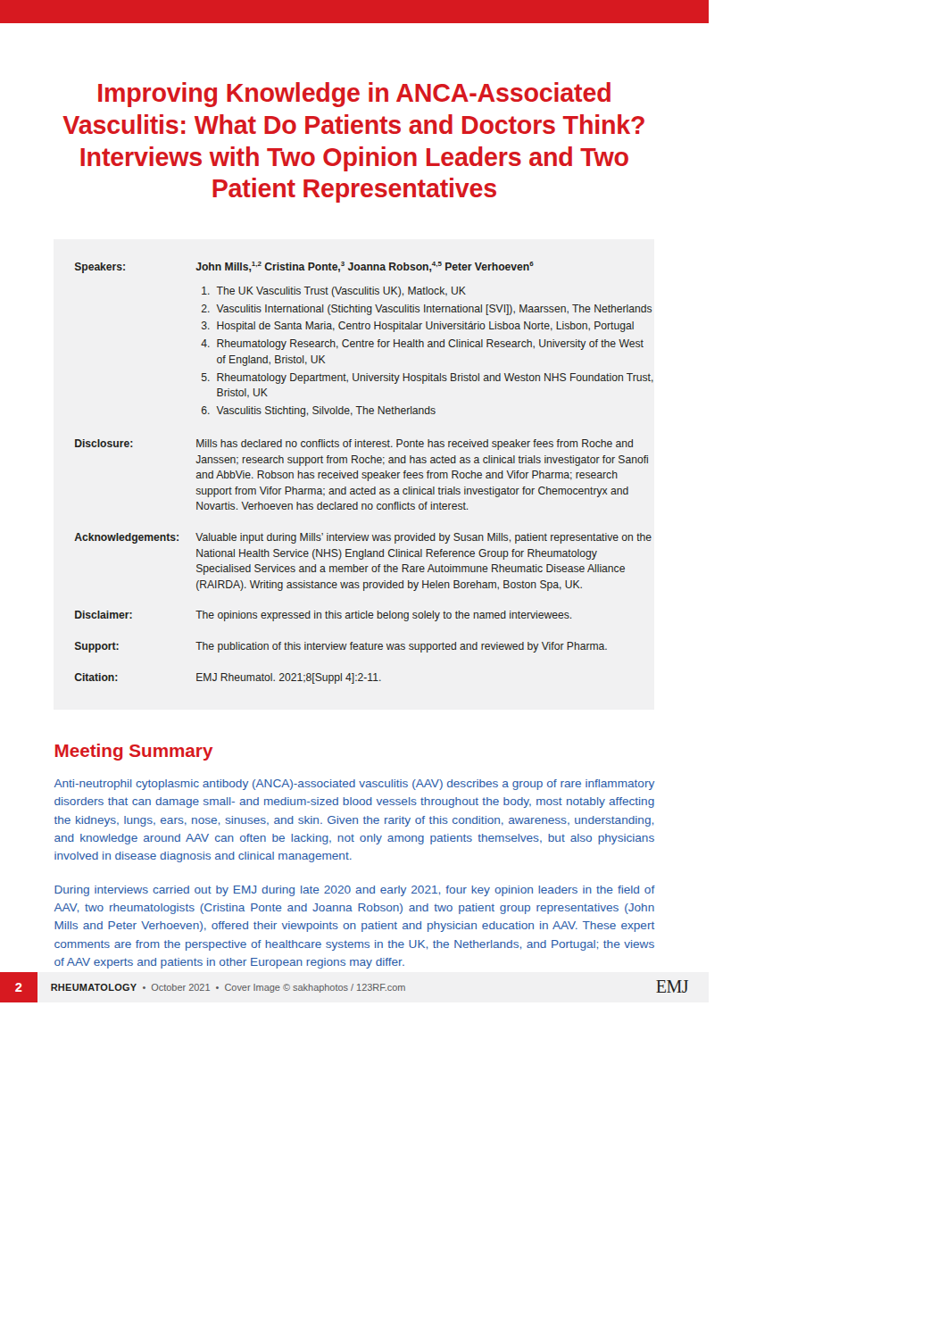Improving Knowledge in ANCA-Associated
Vasculitis: What Do Patients and Doctors Think?
Interviews with Two Opinion Leaders and Two
Patient Representatives
| Speakers: | John Mills, 1,2 Cristina Ponte, 3 Joanna Robson, 4,5 Peter Verhoeven 6 The UK Vasculitis Trust (Vasculitis UK), Matlock, UK Vasculitis International (Stichting Vasculitis International [SVI]), Maarssen, The Netherlands Hospital de Santa Maria, Centro Hospitalar Universitário Lisboa Norte, Lisbon, Portugal Rheumatology Research, Centre for Health and Clinical Research, University of the West of England, Bristol, UK Rheumatology Department, University Hospitals Bristol and Weston NHS Foundation Trust, Bristol, UK Vasculitis Stichting, Silvolde, The Netherlands |
| Disclosure: | Mills has declared no conflicts of interest. Ponte has received speaker fees from Roche and Janssen; research support from Roche; and has acted as a clinical trials investigator for Sanofi and AbbVie. Robson has received speaker fees from Roche and Vifor Pharma; research support from Vifor Pharma; and acted as a clinical trials investigator for Chemocentryx and Novartis. Verhoeven has declared no conflicts of interest. |
| Acknowledgements: | Valuable input during Mills’ interview was provided by Susan Mills, patient representative on the National Health Service (NHS) England Clinical Reference Group for Rheumatology Specialised Services and a member of the Rare Autoimmune Rheumatic Disease Alliance (RAIRDA). Writing assistance was provided by Helen Boreham, Boston Spa, UK. |
| Disclaimer: | The opinions expressed in this article belong solely to the named interviewees. |
| Support: | The publication of this interview feature was supported and reviewed by Vifor Pharma. |
| Citation: | EMJ Rheumatol. 2021;8[Suppl 4]:2-11. |
Meeting Summary
Anti-neutrophil cytoplasmic antibody (ANCA)-associated vasculitis (AAV) describes a group of rare inflammatory disorders that can damage small- and medium-sized blood vessels throughout the body, most notably affecting the kidneys, lungs, ears, nose, sinuses, and skin. Given the rarity of this condition, awareness, understanding, and knowledge around AAV can often be lacking, not only among patients themselves, but also physicians involved in disease diagnosis and clinical management.
During interviews carried out by EMJ during late 2020 and early 2021, four key opinion leaders in the field of AAV, two rheumatologists (Cristina Ponte and Joanna Robson) and two patient group representatives (John Mills and Peter Verhoeven), offered their viewpoints on patient and physician education in AAV. These expert comments are from the perspective of healthcare systems in the UK, the Netherlands, and Portugal; the views of AAV experts and patients in other European regions may differ.
2
RHEUMATOLOGY • October 2021 • Cover Image © sakhaphotos / 123RF.com
EMJ